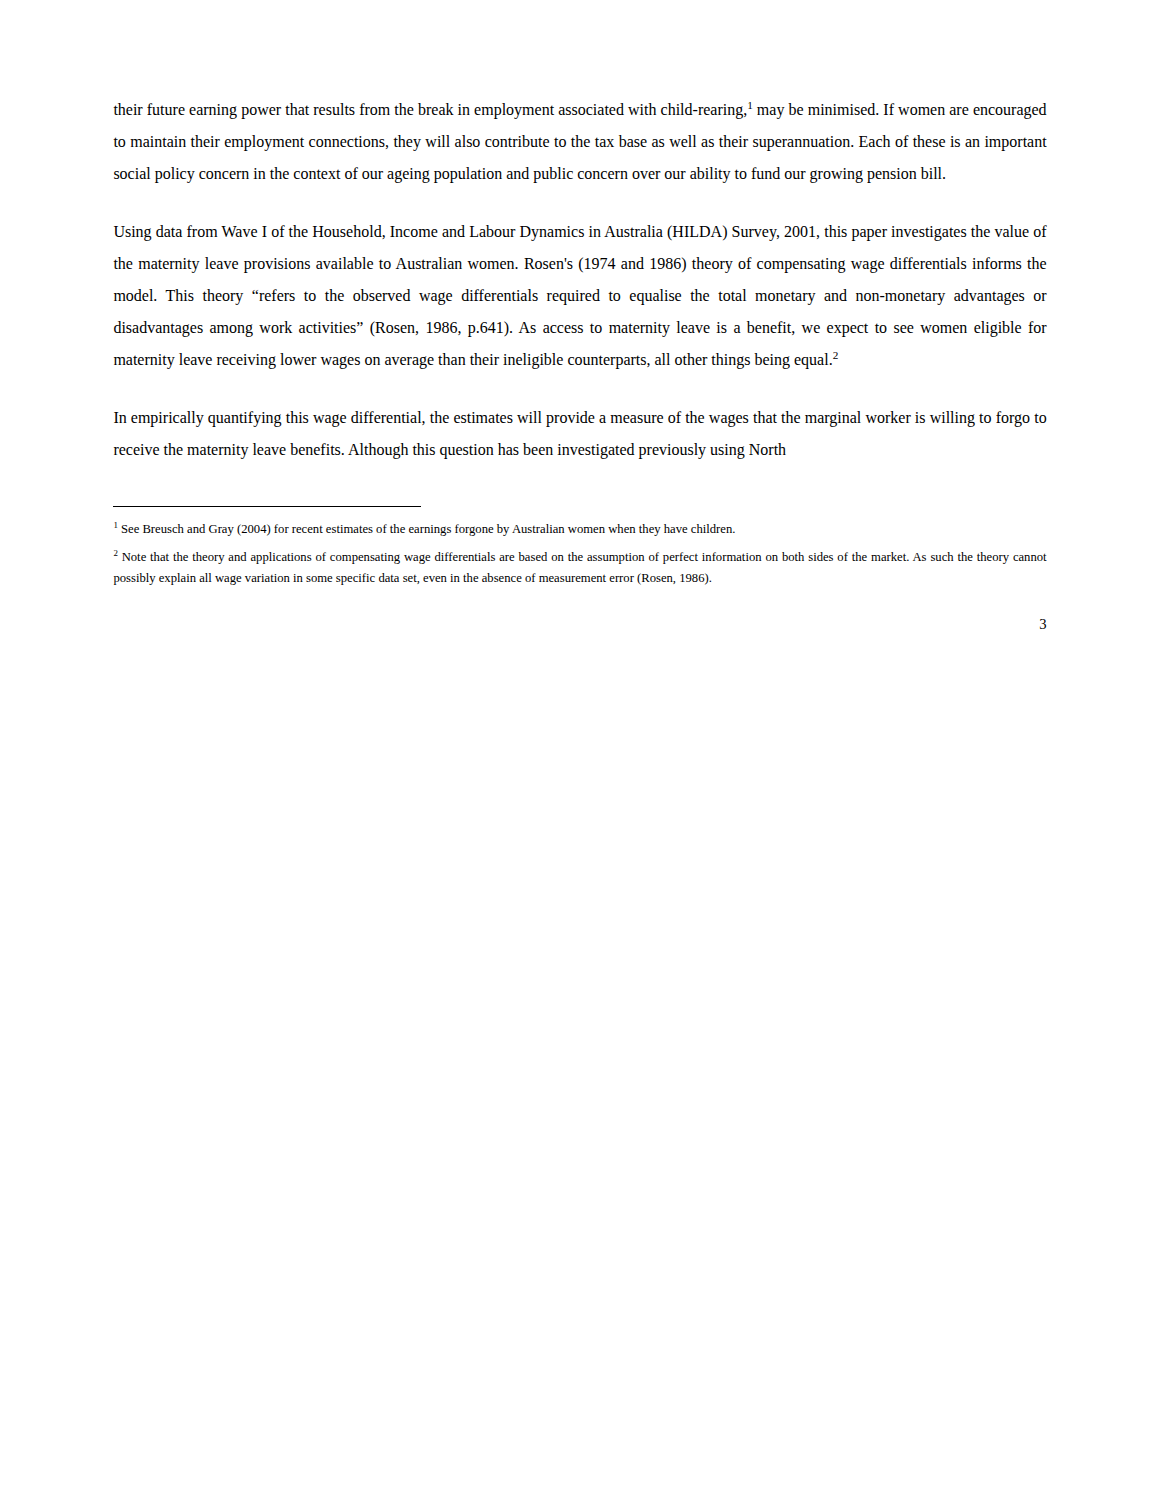their future earning power that results from the break in employment associated with child-rearing,1 may be minimised. If women are encouraged to maintain their employment connections, they will also contribute to the tax base as well as their superannuation. Each of these is an important social policy concern in the context of our ageing population and public concern over our ability to fund our growing pension bill.
Using data from Wave I of the Household, Income and Labour Dynamics in Australia (HILDA) Survey, 2001, this paper investigates the value of the maternity leave provisions available to Australian women. Rosen's (1974 and 1986) theory of compensating wage differentials informs the model. This theory “refers to the observed wage differentials required to equalise the total monetary and non-monetary advantages or disadvantages among work activities” (Rosen, 1986, p.641). As access to maternity leave is a benefit, we expect to see women eligible for maternity leave receiving lower wages on average than their ineligible counterparts, all other things being equal.2
In empirically quantifying this wage differential, the estimates will provide a measure of the wages that the marginal worker is willing to forgo to receive the maternity leave benefits. Although this question has been investigated previously using North
1 See Breusch and Gray (2004) for recent estimates of the earnings forgone by Australian women when they have children.
2 Note that the theory and applications of compensating wage differentials are based on the assumption of perfect information on both sides of the market. As such the theory cannot possibly explain all wage variation in some specific data set, even in the absence of measurement error (Rosen, 1986).
3